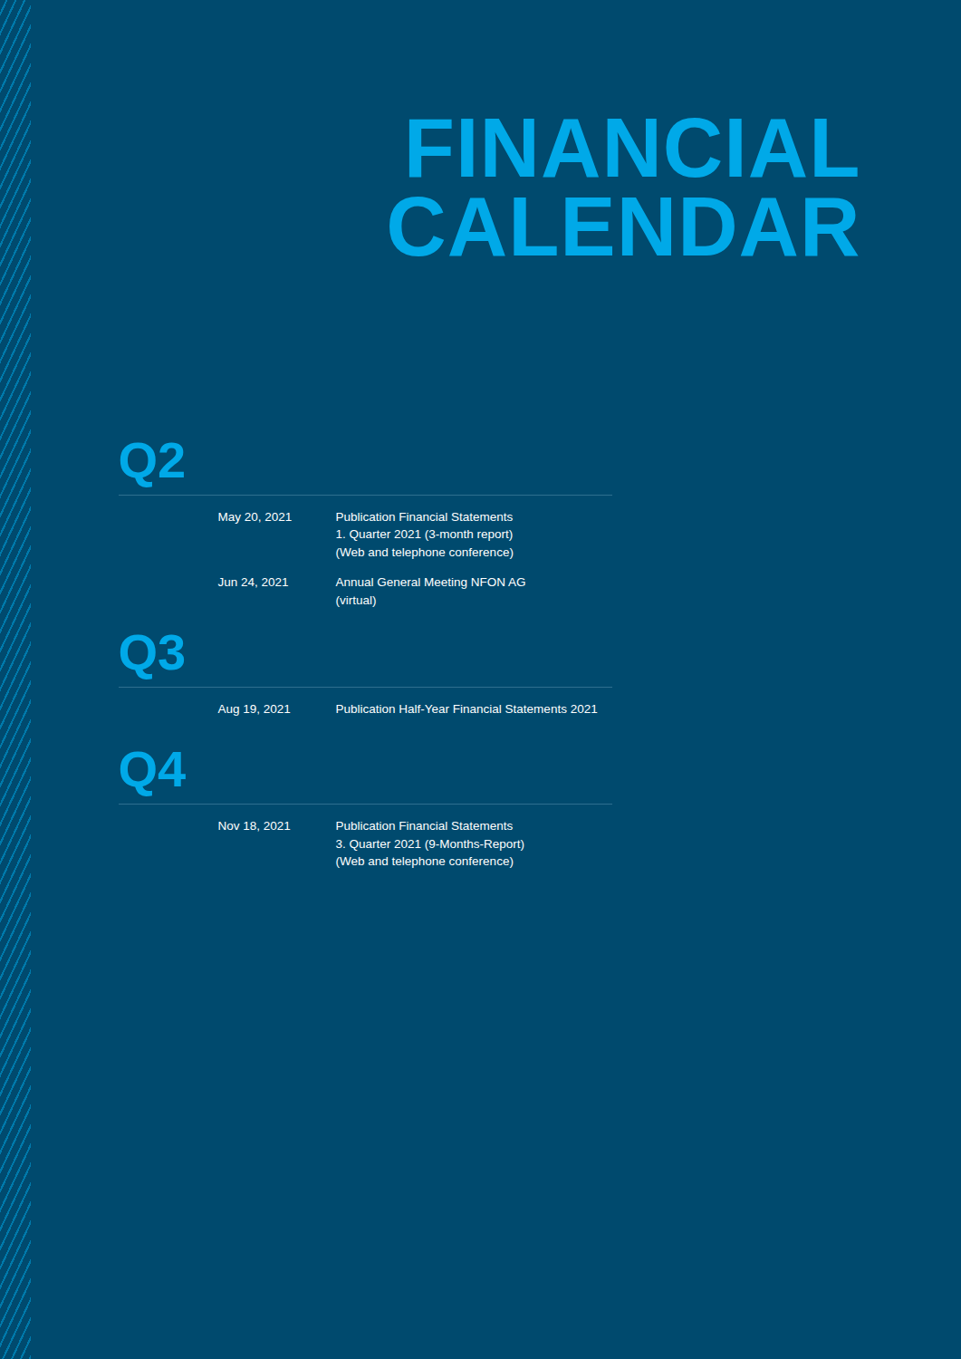FINANCIAL
CALENDAR
Q2
| May 20, 2021 | Publication Financial Statements 1. Quarter 2021 (3-month report) (Web and telephone conference) |
| Jun 24, 2021 | Annual General Meeting NFON AG (virtual) |
Q3
| Aug 19, 2021 | Publication Half-Year Financial Statements 2021 |
Q4
| Nov 18, 2021 | Publication Financial Statements 3. Quarter 2021 (9-Months-Report) (Web and telephone conference) |